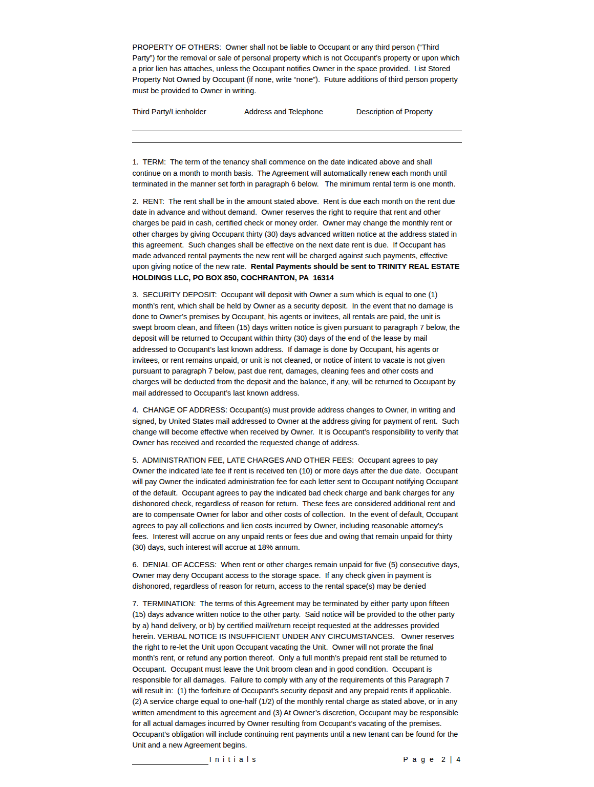PROPERTY OF OTHERS: Owner shall not be liable to Occupant or any third person (“Third Party”) for the removal or sale of personal property which is not Occupant’s property or upon which a prior lien has attaches, unless the Occupant notifies Owner in the space provided. List Stored Property Not Owned by Occupant (if none, write “none”). Future additions of third person property must be provided to Owner in writing.
Third Party/Lienholder Address and Telephone Description of Property
1. TERM: The term of the tenancy shall commence on the date indicated above and shall continue on a month to month basis. The Agreement will automatically renew each month until terminated in the manner set forth in paragraph 6 below. The minimum rental term is one month.
2. RENT: The rent shall be in the amount stated above. Rent is due each month on the rent due date in advance and without demand. Owner reserves the right to require that rent and other charges be paid in cash, certified check or money order. Owner may change the monthly rent or other charges by giving Occupant thirty (30) days advanced written notice at the address stated in this agreement. Such changes shall be effective on the next date rent is due. If Occupant has made advanced rental payments the new rent will be charged against such payments, effective upon giving notice of the new rate. Rental Payments should be sent to TRINITY REAL ESTATE HOLDINGS LLC, PO BOX 850, COCHRANTON, PA 16314
3. SECURITY DEPOSIT: Occupant will deposit with Owner a sum which is equal to one (1) month’s rent, which shall be held by Owner as a security deposit. In the event that no damage is done to Owner’s premises by Occupant, his agents or invitees, all rentals are paid, the unit is swept broom clean, and fifteen (15) days written notice is given pursuant to paragraph 7 below, the deposit will be returned to Occupant within thirty (30) days of the end of the lease by mail addressed to Occupant’s last known address. If damage is done by Occupant, his agents or invitees, or rent remains unpaid, or unit is not cleaned, or notice of intent to vacate is not given pursuant to paragraph 7 below, past due rent, damages, cleaning fees and other costs and charges will be deducted from the deposit and the balance, if any, will be returned to Occupant by mail addressed to Occupant’s last known address.
4. CHANGE OF ADDRESS: Occupant(s) must provide address changes to Owner, in writing and signed, by United States mail addressed to Owner at the address giving for payment of rent. Such change will become effective when received by Owner. It is Occupant’s responsibility to verify that Owner has received and recorded the requested change of address.
5. ADMINISTRATION FEE, LATE CHARGES AND OTHER FEES: Occupant agrees to pay Owner the indicated late fee if rent is received ten (10) or more days after the due date. Occupant will pay Owner the indicated administration fee for each letter sent to Occupant notifying Occupant of the default. Occupant agrees to pay the indicated bad check charge and bank charges for any dishonored check, regardless of reason for return. These fees are considered additional rent and are to compensate Owner for labor and other costs of collection. In the event of default, Occupant agrees to pay all collections and lien costs incurred by Owner, including reasonable attorney’s fees. Interest will accrue on any unpaid rents or fees due and owing that remain unpaid for thirty (30) days, such interest will accrue at 18% annum.
6. DENIAL OF ACCESS: When rent or other charges remain unpaid for five (5) consecutive days, Owner may deny Occupant access to the storage space. If any check given in payment is dishonored, regardless of reason for return, access to the rental space(s) may be denied
7. TERMINATION: The terms of this Agreement may be terminated by either party upon fifteen (15) days advance written notice to the other party. Said notice will be provided to the other party by a) hand delivery, or b) by certified mail/return receipt requested at the addresses provided herein. VERBAL NOTICE IS INSUFFICIENT UNDER ANY CIRCUMSTANCES. Owner reserves the right to re-let the Unit upon Occupant vacating the Unit. Owner will not prorate the final month’s rent, or refund any portion thereof. Only a full month’s prepaid rent stall be returned to Occupant. Occupant must leave the Unit broom clean and in good condition. Occupant is responsible for all damages. Failure to comply with any of the requirements of this Paragraph 7 will result in: (1) the forfeiture of Occupant’s security deposit and any prepaid rents if applicable. (2) A service charge equal to one-half (1/2) of the monthly rental charge as stated above, or in any written amendment to this agreement and (3) At Owner’s discretion, Occupant may be responsible for all actual damages incurred by Owner resulting from Occupant’s vacating of the premises. Occupant’s obligation will include continuing rent payments until a new tenant can be found for the Unit and a new Agreement begins.
I n i t i a l s
P a g e 2 | 4